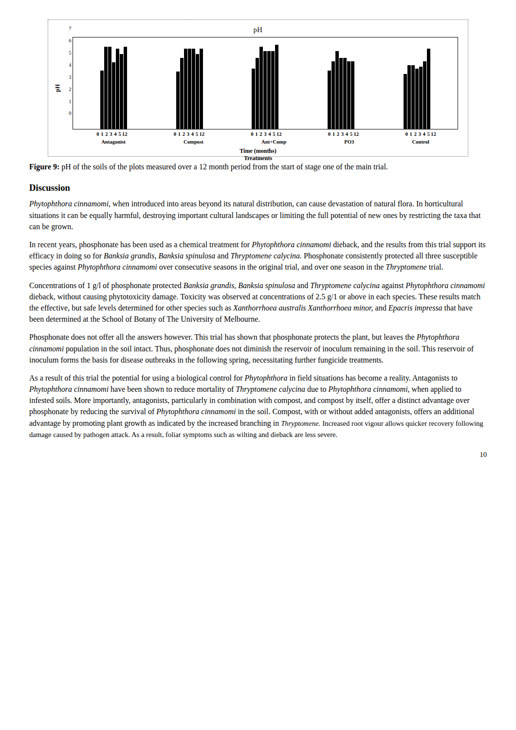pH
pH
7 6 5 4 3 2 1 0
01234512
01234512
01234512
01234512
01234512
Antagonist Compost Ant+Comp PO3 Control
Time (months)
Treatments
Figure 9: pH of the soils of the plots measured over a 12 month period from the start of stage one of the main trial.
Discussion
Phytophthora cinnamomi, when introduced into areas beyond its natural distribution, can cause devastation of natural flora. In horticultural situations it can be equally harmful, destroying important cultural landscapes or limiting the full potential of new ones by restricting the taxa that can be grown.
In recent years, phosphonate has been used as a chemical treatment for Phytophthora cinnamomi dieback, and the results from this trial support its efficacy in doing so for Banksia grandis, Banksia spinulosa and Thryptomene calycina. Phosphonate consistently protected all three susceptible species against Phytophthora cinnamomi over consecutive seasons in the original trial, and over one season in the Thryptomene trial.
Concentrations of 1 g/l of phosphonate protected Banksia grandis, Banksia spinulosa and Thryptomene calycina against Phytophthora cinnamomi dieback, without causing phytotoxicity damage. Toxicity was observed at concentrations of 2.5 g/1 or above in each species. These results match the effective, but safe levels determined for other species such as Xanthorrhoea australis Xanthorrhoea minor, and Epacris impressa that have been determined at the School of Botany of The University of Melbourne.
Phosphonate does not offer all the answers however. This trial has shown that phosphonate protects the plant, but leaves the Phytophthora cinnamomi population in the soil intact. Thus, phosphonate does not diminish the reservoir of inoculum remaining in the soil. This reservoir of inoculum forms the basis for disease outbreaks in the following spring, necessitating further fungicide treatments.
As a result of this trial the potential for using a biological control for Phytophthora in field situations has become a reality. Antagonists to Phytophthora cinnamomi have been shown to reduce mortality of Thryptomene calycina due to Phytophthora cinnamomi, when applied to infested soils. More importantly, antagonists, particularly in combination with compost, and compost by itself, offer a distinct advantage over phosphonate by reducing the survival of Phytophthora cinnamomi in the soil. Compost, with or without added antagonists, offers an additional advantage by promoting plant growth as indicated by the increased branching in Thryptomene. Increased root vigour allows quicker recovery following damage caused by pathogen attack. As a result, foliar symptoms such as wilting and dieback are less severe.
10